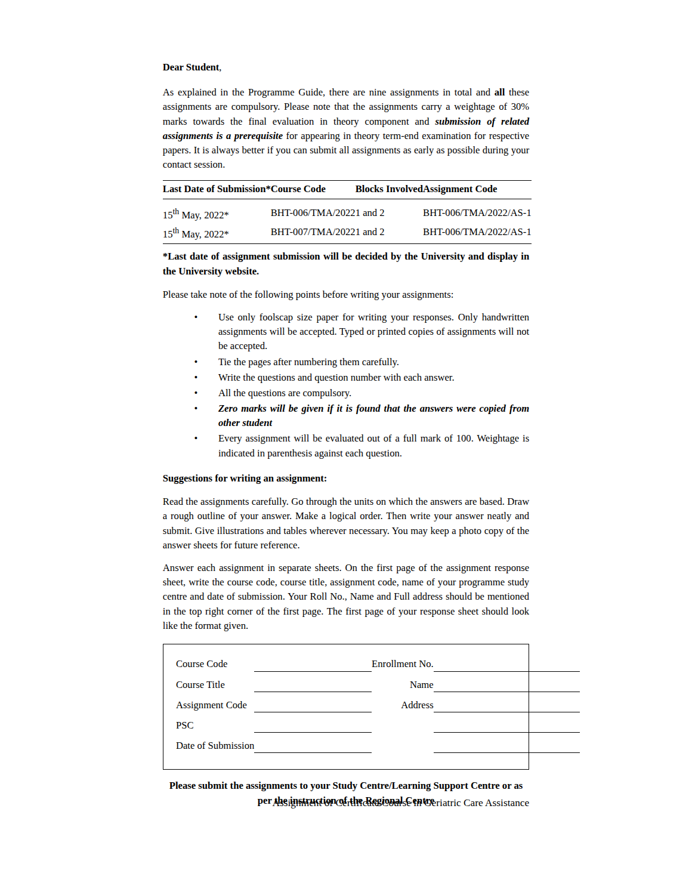Dear Student,
As explained in the Programme Guide, there are nine assignments in total and all these assignments are compulsory. Please note that the assignments carry a weightage of 30% marks towards the final evaluation in theory component and submission of related assignments is a prerequisite for appearing in theory term-end examination for respective papers. It is always better if you can submit all assignments as early as possible during your contact session.
| Last Date of Submission* | Course Code | Blocks Involved | Assignment Code |
| --- | --- | --- | --- |
| 15 th May, 2022* | BHT-006/TMA/2022 | 1 and 2 | BHT-006/TMA/2022/AS-1 |
| 15 th May, 2022* | BHT-007/TMA/2022 | 1 and 2 | BHT-006/TMA/2022/AS-1 |
*Last date of assignment submission will be decided by the University and display in the University website.
Please take note of the following points before writing your assignments:
Use only foolscap size paper for writing your responses. Only handwritten assignments will be accepted. Typed or printed copies of assignments will not be accepted.
Tie the pages after numbering them carefully.
Write the questions and question number with each answer.
All the questions are compulsory.
Zero marks will be given if it is found that the answers were copied from other student
Every assignment will be evaluated out of a full mark of 100. Weightage is indicated in parenthesis against each question.
Suggestions for writing an assignment:
Read the assignments carefully. Go through the units on which the answers are based. Draw a rough outline of your answer. Make a logical order. Then write your answer neatly and submit. Give illustrations and tables wherever necessary. You may keep a photo copy of the answer sheets for future reference.
Answer each assignment in separate sheets. On the first page of the assignment response sheet, write the course code, course title, assignment code, name of your programme study centre and date of submission. Your Roll No., Name and Full address should be mentioned in the top right corner of the first page. The first page of your response sheet should look like the format given.
| Course Code | | Enrollment No. | |
| Course Title | | Name | |
| Assignment Code | | Address | |
| PSC | | | |
| Date of Submission | | | |
Please submit the assignments to your Study Centre/Learning Support Centre or as per the instruction of the Regional Centre
Assignment of Certificate Course in Geriatric Care Assistance